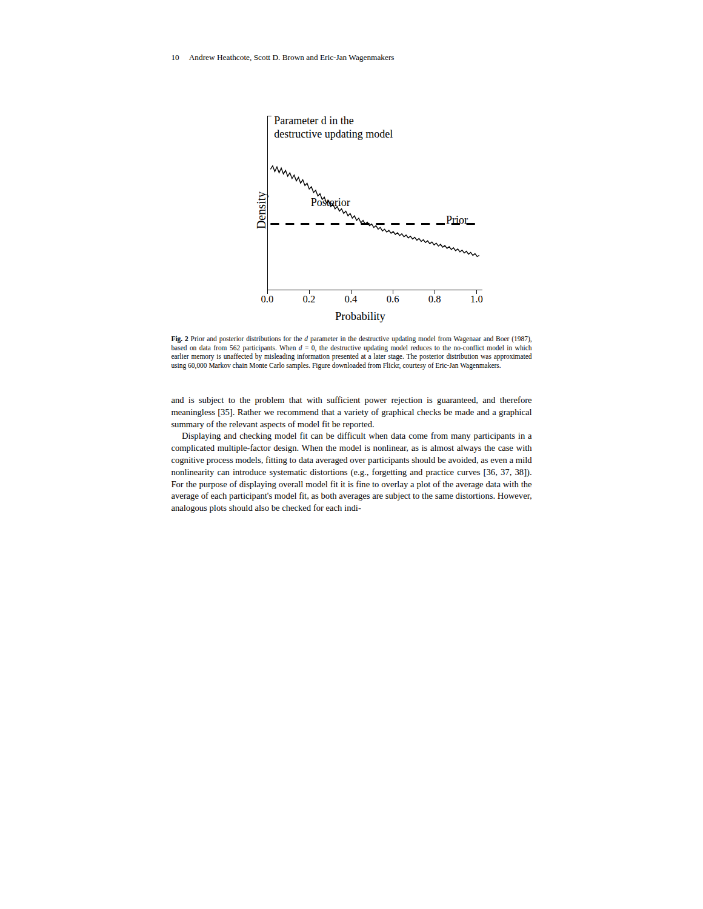10 Andrew Heathcote, Scott D. Brown and Eric-Jan Wagenmakers
Parameter d in the
destructive updating model
Density
Posterior
Prior
0.0
0.2
0.4
0.6
0.8
1.0
Probability
Fig. 2 Prior and posterior distributions for the d parameter in the destructive updating model from Wagenaar and Boer (1987), based on data from 562 participants. When d = 0, the destructive updating model reduces to the no-conflict model in which earlier memory is unaffected by misleading information presented at a later stage. The posterior distribution was approximated using 60,000 Markov chain Monte Carlo samples. Figure downloaded from Flickr, courtesy of Eric-Jan Wagenmakers.
and is subject to the problem that with sufficient power rejection is guaranteed, and therefore meaningless [35]. Rather we recommend that a variety of graphical checks be made and a graphical summary of the relevant aspects of model fit be reported.
Displaying and checking model fit can be difficult when data come from many participants in a complicated multiple-factor design. When the model is nonlinear, as is almost always the case with cognitive process models, fitting to data averaged over participants should be avoided, as even a mild nonlinearity can introduce systematic distortions (e.g., forgetting and practice curves [36, 37, 38]). For the purpose of displaying overall model fit it is fine to overlay a plot of the average data with the average of each participant's model fit, as both averages are subject to the same distortions. However, analogous plots should also be checked for each indi-